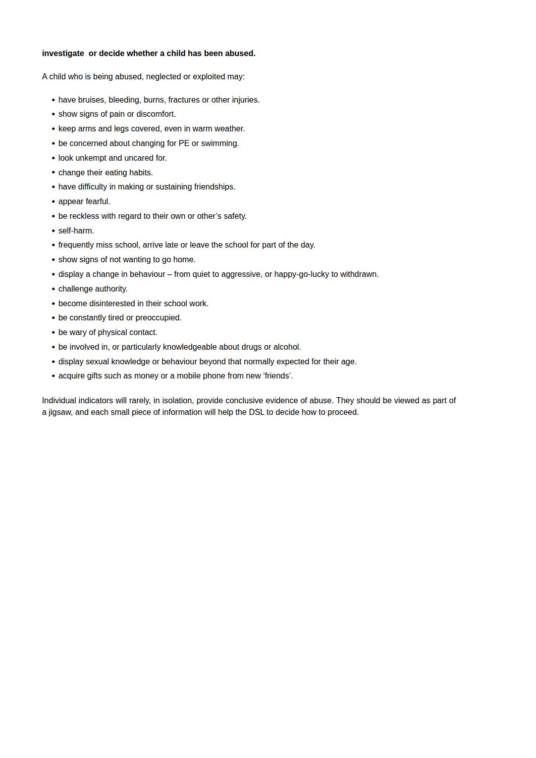investigate or decide whether a child has been abused.
A child who is being abused, neglected or exploited may:
have bruises, bleeding, burns, fractures or other injuries.
show signs of pain or discomfort.
keep arms and legs covered, even in warm weather.
be concerned about changing for PE or swimming.
look unkempt and uncared for.
change their eating habits.
have difficulty in making or sustaining friendships.
appear fearful.
be reckless with regard to their own or other’s safety.
self-harm.
frequently miss school, arrive late or leave the school for part of the day.
show signs of not wanting to go home.
display a change in behaviour – from quiet to aggressive, or happy-go-lucky to withdrawn.
challenge authority.
become disinterested in their school work.
be constantly tired or preoccupied.
be wary of physical contact.
be involved in, or particularly knowledgeable about drugs or alcohol.
display sexual knowledge or behaviour beyond that normally expected for their age.
acquire gifts such as money or a mobile phone from new ‘friends’.
Individual indicators will rarely, in isolation, provide conclusive evidence of abuse. They should be viewed as part of a jigsaw, and each small piece of information will help the DSL to decide how to proceed.